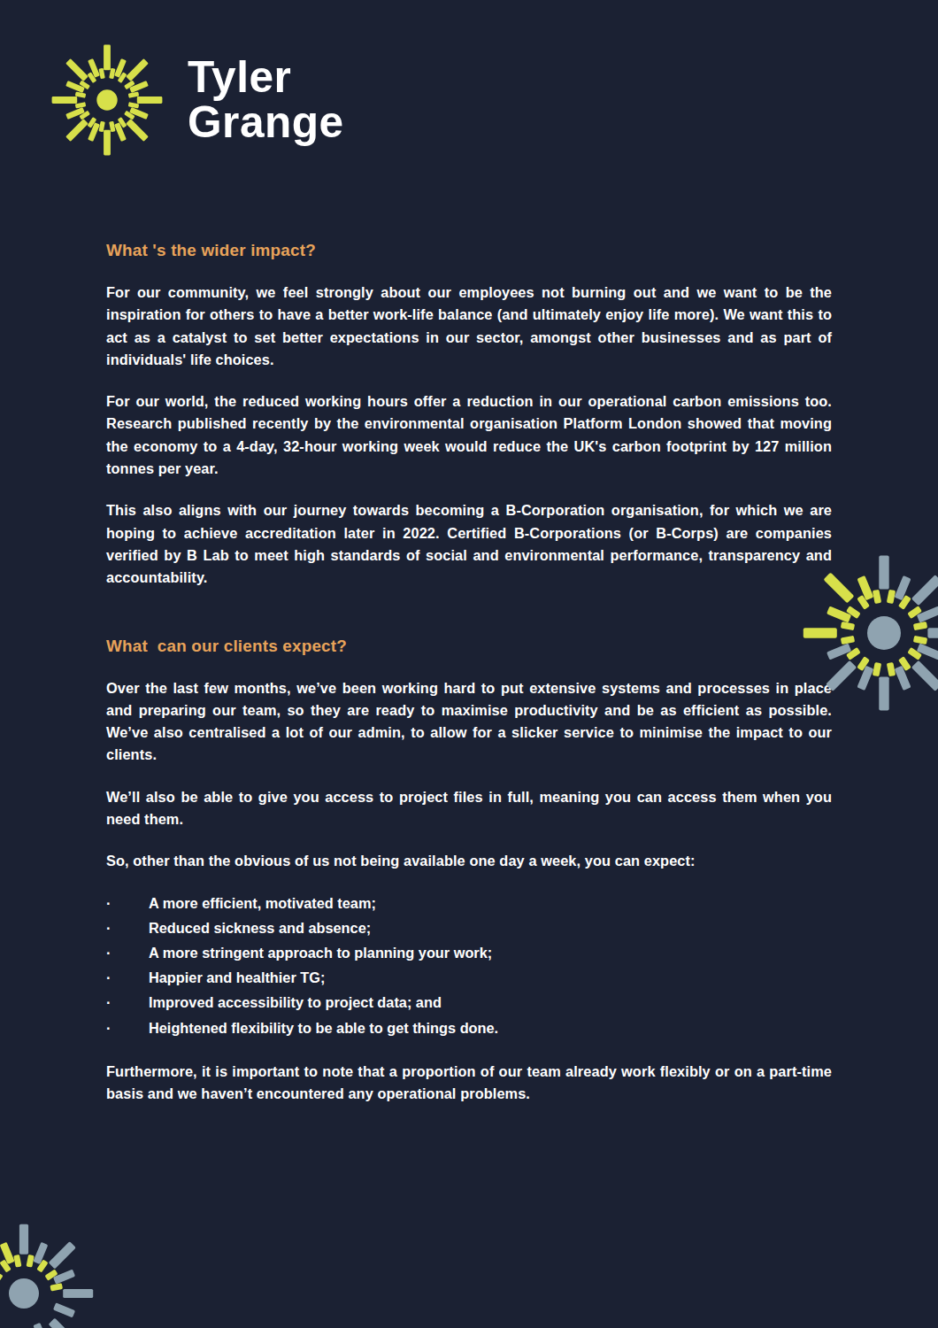Tyler
Grange
What 's the wider impact?
For our community, we feel strongly about our employees not burning out and we want to be the inspiration for others to have a better work-life balance (and ultimately enjoy life more). We want this to act as a catalyst to set better expectations in our sector, amongst other businesses and as part of individuals' life choices.
For our world, the reduced working hours offer a reduction in our operational carbon emissions too. Research published recently by the environmental organisation Platform London showed that moving the economy to a 4-day, 32-hour working week would reduce the UK's carbon footprint by 127 million tonnes per year.
This also aligns with our journey towards becoming a B-Corporation organisation, for which we are hoping to achieve accreditation later in 2022. Certified B-Corporations (or B-Corps) are companies verified by B Lab to meet high standards of social and environmental performance, transparency and accountability.
What can our clients expect?
Over the last few months, we’ve been working hard to put extensive systems and processes in place and preparing our team, so they are ready to maximise productivity and be as efficient as possible. We’ve also centralised a lot of our admin, to allow for a slicker service to minimise the impact to our clients.
We’ll also be able to give you access to project files in full, meaning you can access them when you need them.
So, other than the obvious of us not being available one day a week, you can expect:
A more efficient, motivated team;
Reduced sickness and absence;
A more stringent approach to planning your work;
Happier and healthier TG;
Improved accessibility to project data; and
Heightened flexibility to be able to get things done.
Furthermore, it is important to note that a proportion of our team already work flexibly or on a part-time basis and we haven’t encountered any operational problems.